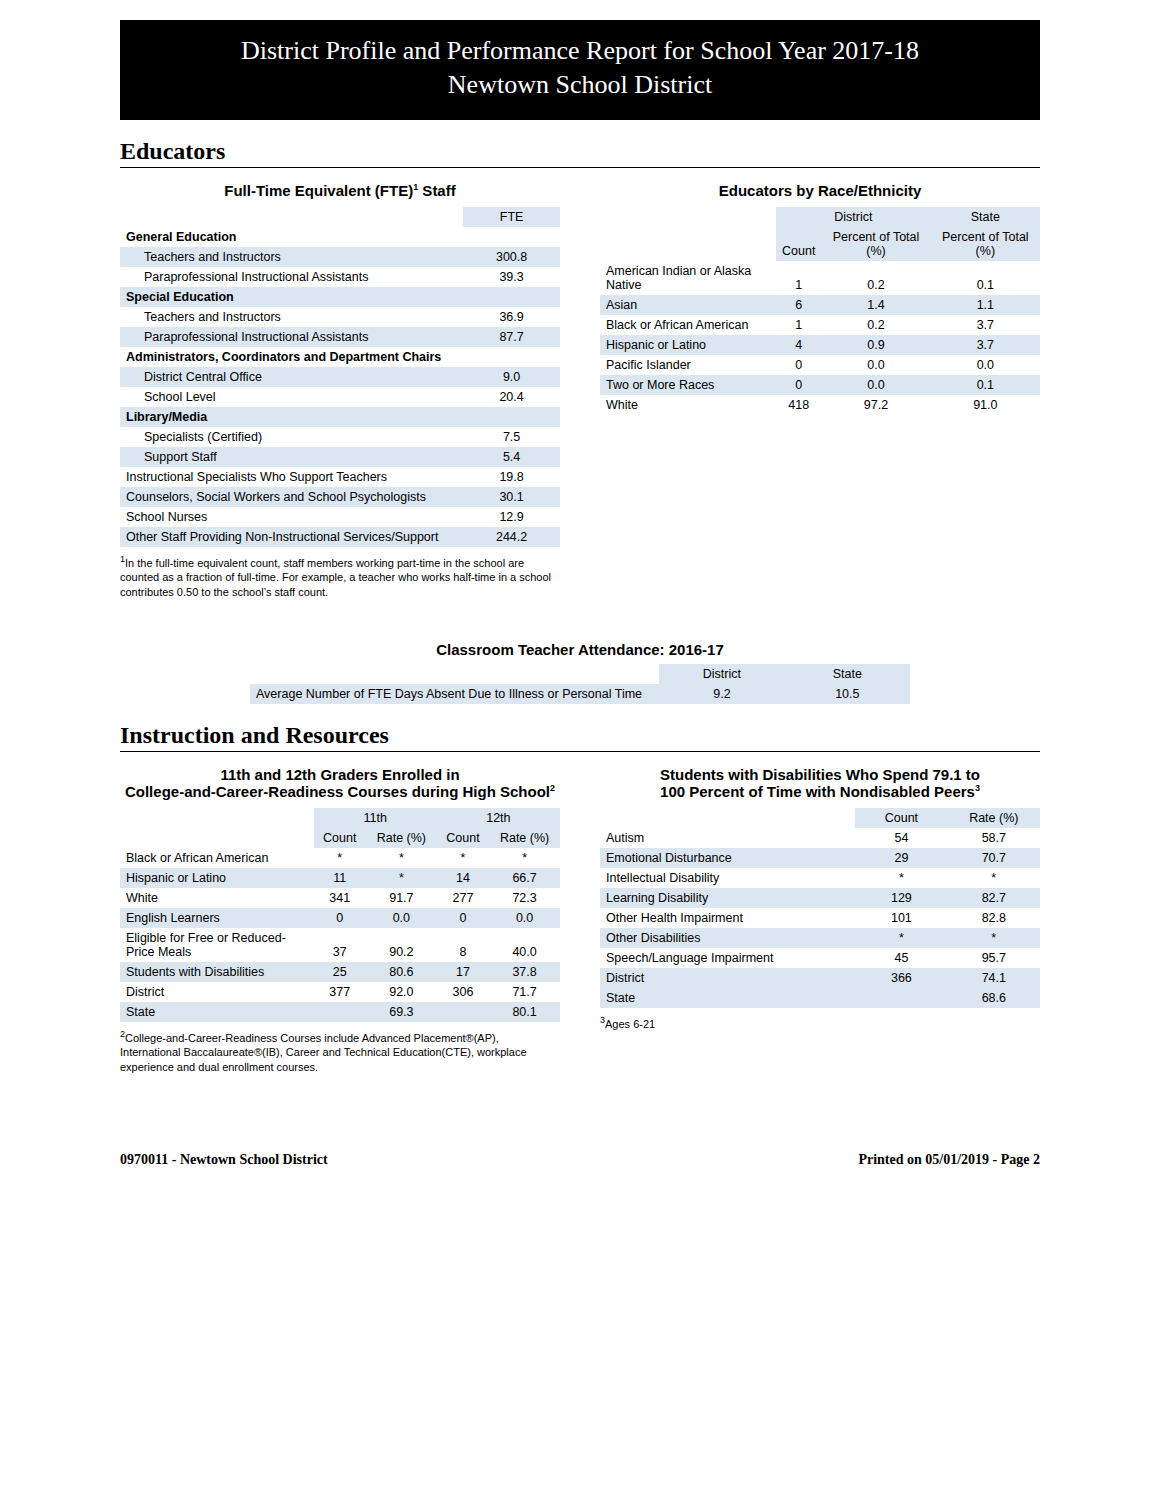District Profile and Performance Report for School Year 2017-18
Newtown School District
Educators
Full-Time Equivalent (FTE)1 Staff
| | FTE |
| General Education | |
| Teachers and Instructors | 300.8 |
| Paraprofessional Instructional Assistants | 39.3 |
| Special Education | |
| Teachers and Instructors | 36.9 |
| Paraprofessional Instructional Assistants | 87.7 |
| Administrators, Coordinators and Department Chairs | |
| District Central Office | 9.0 |
| School Level | 20.4 |
| Library/Media | |
| Specialists (Certified) | 7.5 |
| Support Staff | 5.4 |
| Instructional Specialists Who Support Teachers | 19.8 |
| Counselors, Social Workers and School Psychologists | 30.1 |
| School Nurses | 12.9 |
| Other Staff Providing Non-Instructional Services/Support | 244.2 |
1In the full-time equivalent count, staff members working part-time in the school are counted as a fraction of full-time. For example, a teacher who works half-time in a school contributes 0.50 to the school’s staff count.
Educators by Race/Ethnicity
| | District | State |
| | Count | Percent of Total (%) | Percent of Total (%) |
| American Indian or Alaska Native | 1 | 0.2 | 0.1 |
| Asian | 6 | 1.4 | 1.1 |
| Black or African American | 1 | 0.2 | 3.7 |
| Hispanic or Latino | 4 | 0.9 | 3.7 |
| Pacific Islander | 0 | 0.0 | 0.0 |
| Two or More Races | 0 | 0.0 | 0.1 |
| White | 418 | 97.2 | 91.0 |
Classroom Teacher Attendance: 2016-17
| | District | State |
| Average Number of FTE Days Absent Due to Illness or Personal Time | 9.2 | 10.5 |
Instruction and Resources
11th and 12th Graders Enrolled in
College-and-Career-Readiness Courses during High School2
| | 11th | 12th |
| | Count | Rate (%) | Count | Rate (%) |
| Black or African American | * | * | * | * |
| Hispanic or Latino | 11 | * | 14 | 66.7 |
| White | 341 | 91.7 | 277 | 72.3 |
| English Learners | 0 | 0.0 | 0 | 0.0 |
| Eligible for Free or Reduced-Price Meals | 37 | 90.2 | 8 | 40.0 |
| Students with Disabilities | 25 | 80.6 | 17 | 37.8 |
| District | 377 | 92.0 | 306 | 71.7 |
| State | | 69.3 | | 80.1 |
2College-and-Career-Readiness Courses include Advanced Placement®(AP), International Baccalaureate®(IB), Career and Technical Education(CTE), workplace experience and dual enrollment courses.
Students with Disabilities Who Spend 79.1 to
100 Percent of Time with Nondisabled Peers3
| | Count | Rate (%) |
| Autism | 54 | 58.7 |
| Emotional Disturbance | 29 | 70.7 |
| Intellectual Disability | * | * |
| Learning Disability | 129 | 82.7 |
| Other Health Impairment | 101 | 82.8 |
| Other Disabilities | * | * |
| Speech/Language Impairment | 45 | 95.7 |
| District | 366 | 74.1 |
| State | | 68.6 |
3Ages 6-21
0970011 - Newtown School District
Printed on 05/01/2019 - Page 2